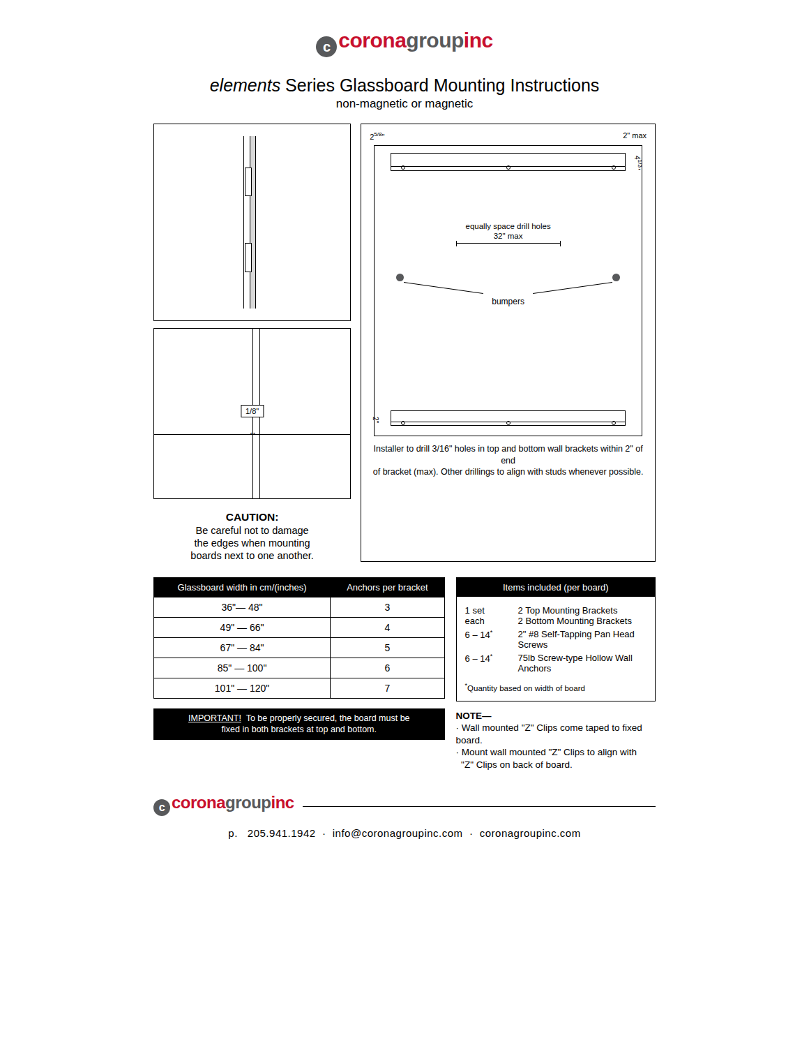ccorona group inc
elements Series Glassboard Mounting Instructions
non-magnetic or magnetic
1/8"
↔
CAUTION:
Be careful not to damage
the edges when mounting
boards next to one another.
25/8" 2" max
41/2"
equally space drill holes
32" max
bumpers
2"
Installer to drill 3/16" holes in top and bottom wall brackets within 2" of end
of bracket (max). Other drillings to align with studs whenever possible.
| Glassboard width in cm/(inches) | Anchors per bracket |
| --- | --- |
| 36"— 48" | 3 |
| 49" — 66" | 4 |
| 67" — 84" | 5 |
| 85" — 100" | 6 |
| 101" — 120" | 7 |
IMPORTANT! To be properly secured, the board must be
fixed in both brackets at top and bottom.
Items included (per board)
| 1 set each | 2 Top Mounting Brackets 2 Bottom Mounting Brackets |
| 6 – 14 * | 2" #8 Self-Tapping Pan Head Screws |
| 6 – 14 * | 75lb Screw-type Hollow Wall Anchors |
*Quantity based on width of board
NOTE—
· Wall mounted "Z" Clips come taped to fixed board.
· Mount wall mounted "Z" Clips to align with
"Z" Clips on back of board.
ccorona group inc
p. 205.941.1942 · info@coronagroupinc.com · coronagroupinc.com